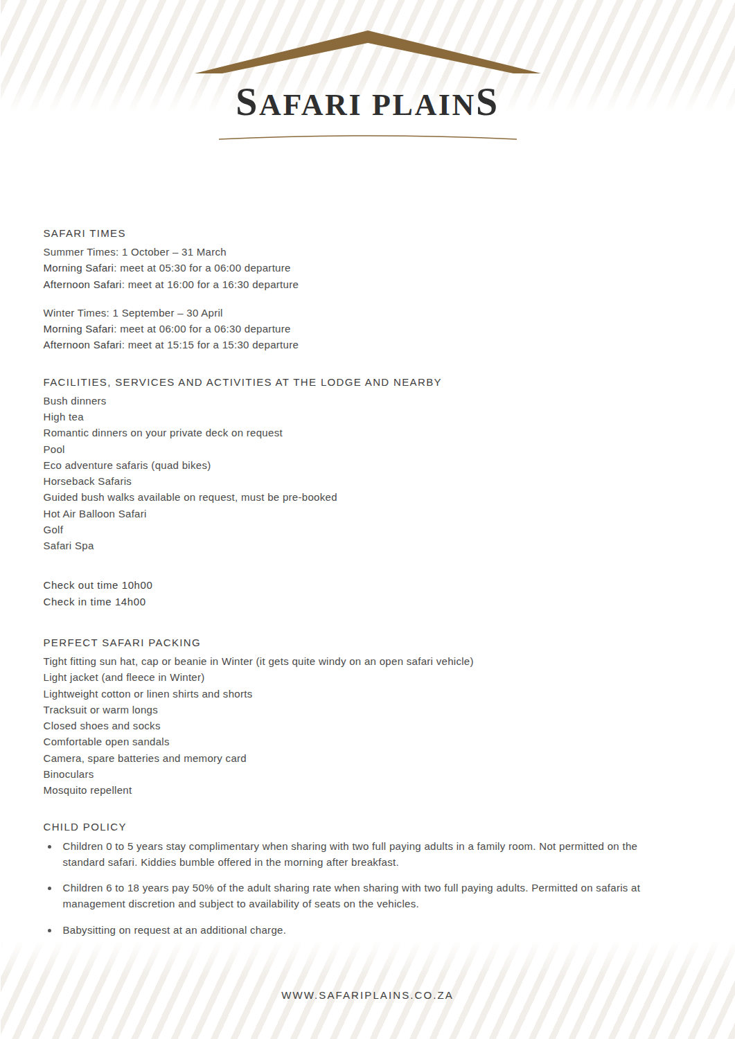SAFARI PLAINS
Safari Times
Summer Times: 1 October – 31 March
Morning Safari: meet at 05:30 for a 06:00 departure
Afternoon Safari: meet at 16:00 for a 16:30 departure
Winter Times: 1 September – 30 April
Morning Safari: meet at 06:00 for a 06:30 departure
Afternoon Safari: meet at 15:15 for a 15:30 departure
Facilities, Services and Activities at the Lodge and Nearby
Bush dinners
High tea
Romantic dinners on your private deck on request
Pool
Eco adventure safaris (quad bikes)
Horseback Safaris
Guided bush walks available on request, must be pre-booked
Hot Air Balloon Safari
Golf
Safari Spa
Check out time 10h00
Check in time 14h00
Perfect Safari Packing
Tight fitting sun hat, cap or beanie in Winter (it gets quite windy on an open safari vehicle)
Light jacket (and fleece in Winter)
Lightweight cotton or linen shirts and shorts
Tracksuit or warm longs
Closed shoes and socks
Comfortable open sandals
Camera, spare batteries and memory card
Binoculars
Mosquito repellent
Child Policy
Children 0 to 5 years stay complimentary when sharing with two full paying adults in a family room. Not permitted on the standard safari. Kiddies bumble offered in the morning after breakfast.
Children 6 to 18 years pay 50% of the adult sharing rate when sharing with two full paying adults. Permitted on safaris at management discretion and subject to availability of seats on the vehicles.
Babysitting on request at an additional charge.
WWW.SAFARIPLAINS.CO.ZA